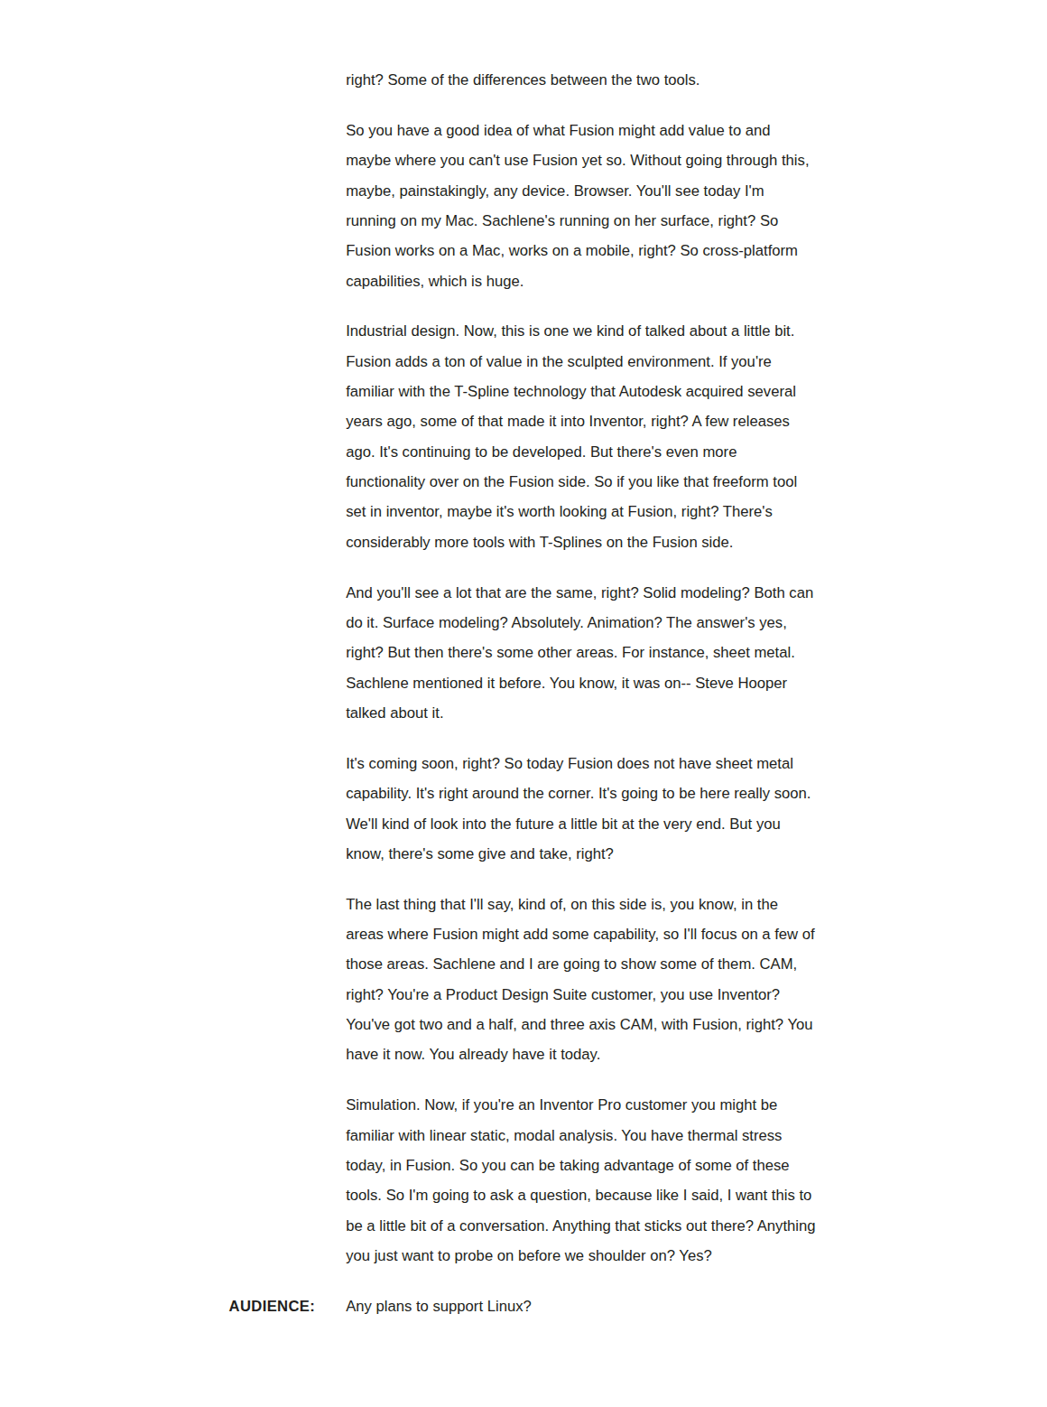right? Some of the differences between the two tools.
So you have a good idea of what Fusion might add value to and maybe where you can't use Fusion yet so. Without going through this, maybe, painstakingly, any device. Browser. You'll see today I'm running on my Mac. Sachlene's running on her surface, right? So Fusion works on a Mac, works on a mobile, right? So cross-platform capabilities, which is huge.
Industrial design. Now, this is one we kind of talked about a little bit. Fusion adds a ton of value in the sculpted environment. If you're familiar with the T-Spline technology that Autodesk acquired several years ago, some of that made it into Inventor, right? A few releases ago. It's continuing to be developed. But there's even more functionality over on the Fusion side. So if you like that freeform tool set in inventor, maybe it's worth looking at Fusion, right? There's considerably more tools with T-Splines on the Fusion side.
And you'll see a lot that are the same, right? Solid modeling? Both can do it. Surface modeling? Absolutely. Animation? The answer's yes, right? But then there's some other areas. For instance, sheet metal. Sachlene mentioned it before. You know, it was on-- Steve Hooper talked about it.
It's coming soon, right? So today Fusion does not have sheet metal capability. It's right around the corner. It's going to be here really soon. We'll kind of look into the future a little bit at the very end. But you know, there's some give and take, right?
The last thing that I'll say, kind of, on this side is, you know, in the areas where Fusion might add some capability, so I'll focus on a few of those areas. Sachlene and I are going to show some of them. CAM, right? You're a Product Design Suite customer, you use Inventor? You've got two and a half, and three axis CAM, with Fusion, right? You have it now. You already have it today.
Simulation. Now, if you're an Inventor Pro customer you might be familiar with linear static, modal analysis. You have thermal stress today, in Fusion. So you can be taking advantage of some of these tools. So I'm going to ask a question, because like I said, I want this to be a little bit of a conversation. Anything that sticks out there? Anything you just want to probe on before we shoulder on? Yes?
AUDIENCE:
Any plans to support Linux?